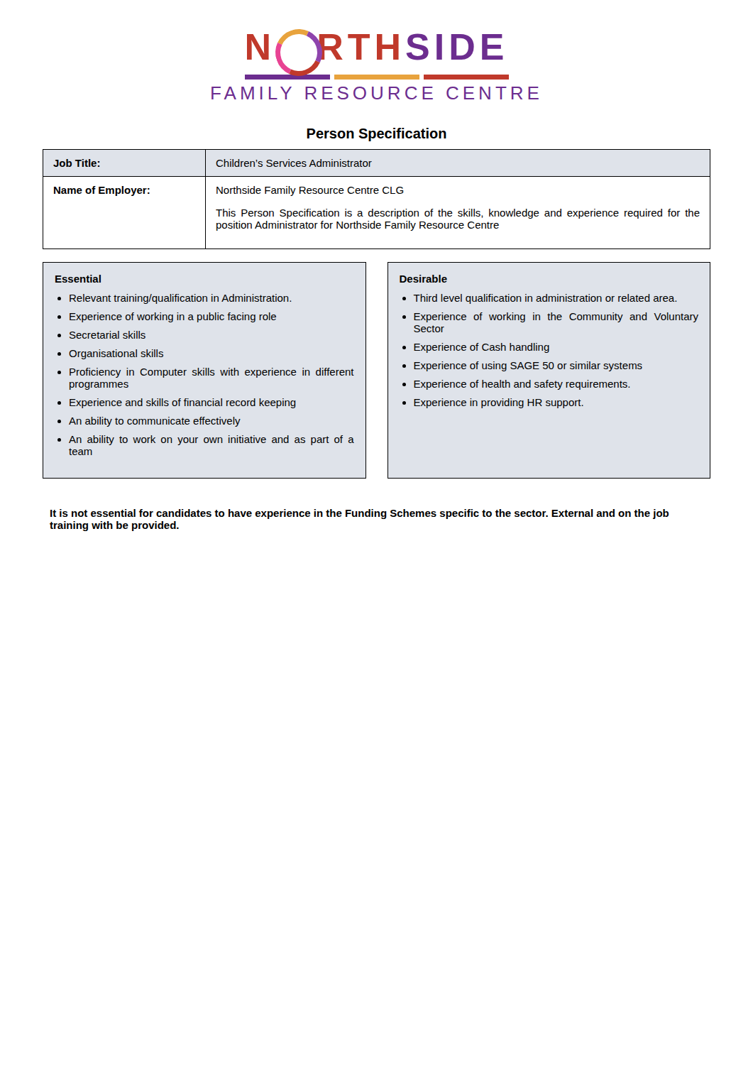N RTH SIDE
FAMILY RESOURCE CENTRE
Person Specification
| Job Title: | Children’s Services Administrator |
| Name of Employer: | Northside Family Resource Centre CLG This Person Specification is a description of the skills, knowledge and experience required for the position Administrator for Northside Family Resource Centre |
Essential
Relevant training/qualification in Administration.
Experience of working in a public facing role
Secretarial skills
Organisational skills
Proficiency in Computer skills with experience in different programmes
Experience and skills of financial record keeping
An ability to communicate effectively
An ability to work on your own initiative and as part of a team
Desirable
Third level qualification in administration or related area.
Experience of working in the Community and Voluntary Sector
Experience of Cash handling
Experience of using SAGE 50 or similar systems
Experience of health and safety requirements.
Experience in providing HR support.
It is not essential for candidates to have experience in the Funding Schemes specific to the sector. External and on the job training with be provided.